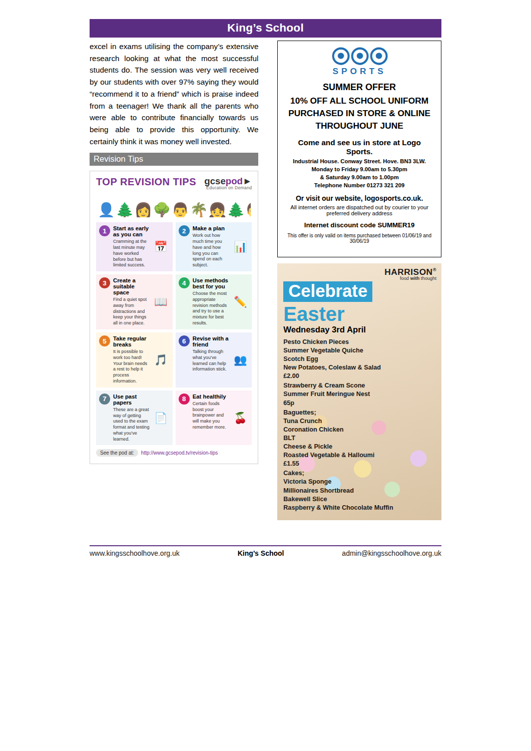King’s School
excel in exams utilising the company’s extensive research looking at what the most successful students do. The session was very well received by our students with over 97% saying they would “recommend it to a friend” which is praise indeed from a teenager! We thank all the parents who were able to contribute financially towards us being able to provide this opportunity. We certainly think it was money well invested.
Revision Tips
TOP REVISION TIPS
gcsepod►
Education on Demand
👤🌲👩🌳👨🌴👧🌲👦🌳👤🌴
1
Start as early as you can
Cramming at the last minute may have worked before but has limited success.
📅
2
Make a plan
Work out how much time you have and how long you can spend on each subject.
📊
3
Create a suitable space
Find a quiet spot away from distractions and keep your things all in one place.
📖
4
Use methods best for you
Choose the most appropriate revision methods and try to use a mixture for best results.
✏️
5
Take regular breaks
It is possible to work too hard! Your brain needs a rest to help it process information.
🎵
6
Revise with a friend
Talking through what you’ve learned can help information stick.
👥
7
Use past papers
These are a great way of getting used to the exam format and testing what you’ve learned.
📄
8
Eat healthily
Certain foods boost your brainpower and will make you remember more.
🍒
See the pod at: http://www.gcsepod.tv/revision-tips
⦿⦿⦿
SPORTS
SUMMER OFFER
10% OFF ALL SCHOOL UNIFORM
PURCHASED IN STORE & ONLINE
THROUGHOUT JUNE
Come and see us in store at Logo Sports.
Industrial House. Conway Street. Hove. BN3 3LW.
Monday to Friday 9.00am to 5.30pm
& Saturday 9.00am to 1.00pm
Telephone Number 01273 321 209
Or visit our website, logosports.co.uk.
All internet orders are dispatched out by courier to your preferred delivery address
Internet discount code SUMMER19
This offer is only valid on items purchased between 01/06/19 and 30/06/19
HARRISON®
food with thought
Celebrate
Easter
Wednesday 3rd April
Pesto Chicken Pieces
Summer Vegetable Quiche
Scotch Egg
New Potatoes, Coleslaw & Salad
£2.00
Strawberry & Cream Scone
Summer Fruit Meringue Nest
65p
Baguettes;
Tuna Crunch
Coronation Chicken
BLT
Cheese & Pickle
Roasted Vegetable & Halloumi
£1.55
Cakes;
Victoria Sponge
Millionaires Shortbread
Bakewell Slice
Raspberry & White Chocolate Muffin
www.kingsschoolhove.org.uk King’s School admin@kingsschoolhove.org.uk